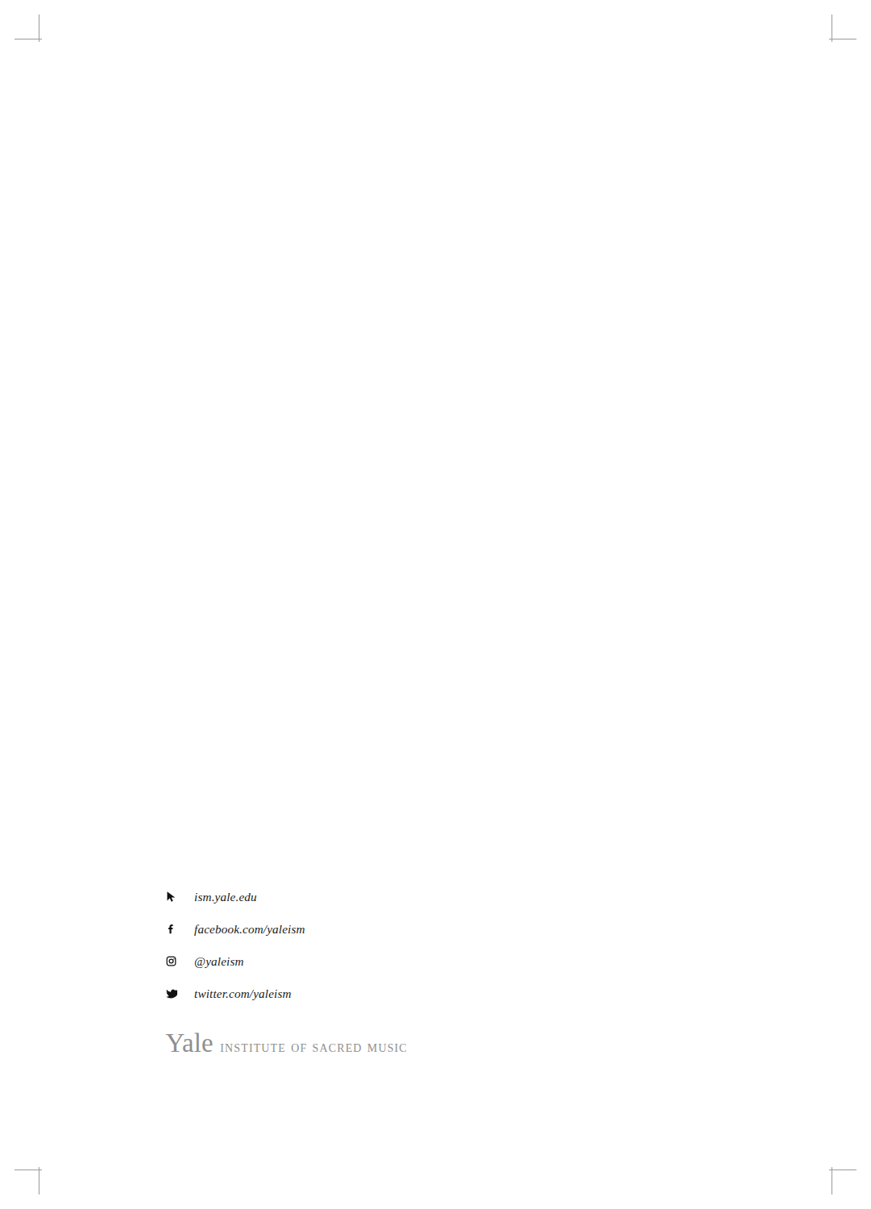ism.yale.edu
facebook.com/yaleism
@yaleism
twitter.com/yaleism
Yale Institute of Sacred Music